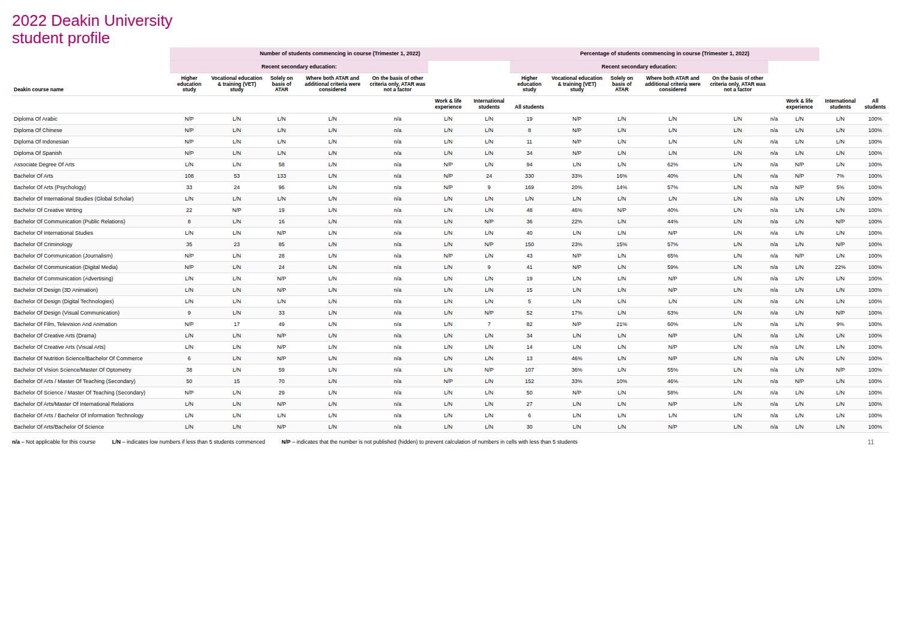2022 Deakin Universitystudent profile
| Deakin course name | Number of students commencing in course (Trimester 1, 2022) | Percentage of students commencing in course (Trimester 1, 2022) |
| --- | --- | --- |
| Recent secondary education: | | | Recent secondary education: | | |
| Higher education study | Vocational education & training (VET) study | Solely on basis of ATAR | Where both ATAR and additional criteria were considered | On the basis of other criteria only, ATAR was not a factor | Higher education study | Vocational education & training (VET) study | Solely on basis of ATAR | Where both ATAR and additional criteria were considered | On the basis of other criteria only, ATAR was not a factor |
| | | | | | | Work & life experience | International students | All students | | | | | | Work & life experience | International students | All students |
| Diploma Of Arabic | N/P | L/N | L/N | L/N | n/a | L/N | L/N | 19 | N/P | L/N | L/N | L/N | n/a | L/N | L/N | 100% |
| Diploma Of Chinese | N/P | L/N | L/N | L/N | n/a | L/N | L/N | 8 | N/P | L/N | L/N | L/N | n/a | L/N | L/N | 100% |
| Diploma Of Indonesian | N/P | L/N | L/N | L/N | n/a | L/N | L/N | 11 | N/P | L/N | L/N | L/N | n/a | L/N | L/N | 100% |
| Diploma Of Spanish | N/P | L/N | L/N | L/N | n/a | L/N | L/N | 34 | N/P | L/N | L/N | L/N | n/a | L/N | L/N | 100% |
| Associate Degree Of Arts | L/N | L/N | 58 | L/N | n/a | N/P | L/N | 94 | L/N | L/N | 62% | L/N | n/a | N/P | L/N | 100% |
| Bachelor Of Arts | 108 | 53 | 133 | L/N | n/a | N/P | 24 | 330 | 33% | 16% | 40% | L/N | n/a | N/P | 7% | 100% |
| Bachelor Of Arts (Psychology) | 33 | 24 | 96 | L/N | n/a | N/P | 9 | 169 | 20% | 14% | 57% | L/N | n/a | N/P | 5% | 100% |
| Bachelor Of International Studies (Global Scholar) | L/N | L/N | L/N | L/N | n/a | L/N | L/N | L/N | L/N | L/N | L/N | L/N | n/a | L/N | L/N | 100% |
| Bachelor Of Creative Writing | 22 | N/P | 19 | L/N | n/a | L/N | L/N | 48 | 46% | N/P | 40% | L/N | n/a | L/N | L/N | 100% |
| Bachelor Of Communication (Public Relations) | 8 | L/N | 16 | L/N | n/a | L/N | N/P | 36 | 22% | L/N | 44% | L/N | n/a | L/N | N/P | 100% |
| Bachelor Of International Studies | L/N | L/N | N/P | L/N | n/a | L/N | L/N | 40 | L/N | L/N | N/P | L/N | n/a | L/N | L/N | 100% |
| Bachelor Of Criminology | 35 | 23 | 85 | L/N | n/a | L/N | N/P | 150 | 23% | 15% | 57% | L/N | n/a | L/N | N/P | 100% |
| Bachelor Of Communication (Journalism) | N/P | L/N | 28 | L/N | n/a | N/P | L/N | 43 | N/P | L/N | 65% | L/N | n/a | N/P | L/N | 100% |
| Bachelor Of Communication (Digital Media) | N/P | L/N | 24 | L/N | n/a | L/N | 9 | 41 | N/P | L/N | 59% | L/N | n/a | L/N | 22% | 100% |
| Bachelor Of Communication (Advertising) | L/N | L/N | N/P | L/N | n/a | L/N | L/N | 19 | L/N | L/N | N/P | L/N | n/a | L/N | L/N | 100% |
| Bachelor Of Design (3D Animation) | L/N | L/N | N/P | L/N | n/a | L/N | L/N | 15 | L/N | L/N | N/P | L/N | n/a | L/N | L/N | 100% |
| Bachelor Of Design (Digital Technologies) | L/N | L/N | L/N | L/N | n/a | L/N | L/N | 5 | L/N | L/N | L/N | L/N | n/a | L/N | L/N | 100% |
| Bachelor Of Design (Visual Communication) | 9 | L/N | 33 | L/N | n/a | L/N | N/P | 52 | 17% | L/N | 63% | L/N | n/a | L/N | N/P | 100% |
| Bachelor Of Film, Television And Animation | N/P | 17 | 49 | L/N | n/a | L/N | 7 | 82 | N/P | 21% | 60% | L/N | n/a | L/N | 9% | 100% |
| Bachelor Of Creative Arts (Drama) | L/N | L/N | N/P | L/N | n/a | L/N | L/N | 34 | L/N | L/N | N/P | L/N | n/a | L/N | L/N | 100% |
| Bachelor Of Creative Arts (Visual Arts) | L/N | L/N | N/P | L/N | n/a | L/N | L/N | 14 | L/N | L/N | N/P | L/N | n/a | L/N | L/N | 100% |
| Bachelor Of Nutrition Science/Bachelor Of Commerce | 6 | L/N | N/P | L/N | n/a | L/N | L/N | 13 | 46% | L/N | N/P | L/N | n/a | L/N | L/N | 100% |
| Bachelor Of Vision Science/Master Of Optometry | 38 | L/N | 59 | L/N | n/a | L/N | N/P | 107 | 36% | L/N | 55% | L/N | n/a | L/N | N/P | 100% |
| Bachelor Of Arts / Master Of Teaching (Secondary) | 50 | 15 | 70 | L/N | n/a | N/P | L/N | 152 | 33% | 10% | 46% | L/N | n/a | N/P | L/N | 100% |
| Bachelor Of Science / Master Of Teaching (Secondary) | N/P | L/N | 29 | L/N | n/a | L/N | L/N | 50 | N/P | L/N | 58% | L/N | n/a | L/N | L/N | 100% |
| Bachelor Of Arts/Master Of International Relations | L/N | L/N | N/P | L/N | n/a | L/N | L/N | 27 | L/N | L/N | N/P | L/N | n/a | L/N | L/N | 100% |
| Bachelor Of Arts / Bachelor Of Information Technology | L/N | L/N | L/N | L/N | n/a | L/N | L/N | 6 | L/N | L/N | L/N | L/N | n/a | L/N | L/N | 100% |
| Bachelor Of Arts/Bachelor Of Science | L/N | L/N | N/P | L/N | n/a | L/N | L/N | 30 | L/N | L/N | N/P | L/N | n/a | L/N | L/N | 100% |
n/a – Not applicable for this course L/N – indicates low numbers if less than 5 students commenced N/P – indicates that the number is not published (hidden) to prevent calculation of numbers in cells with less than 5 students 11